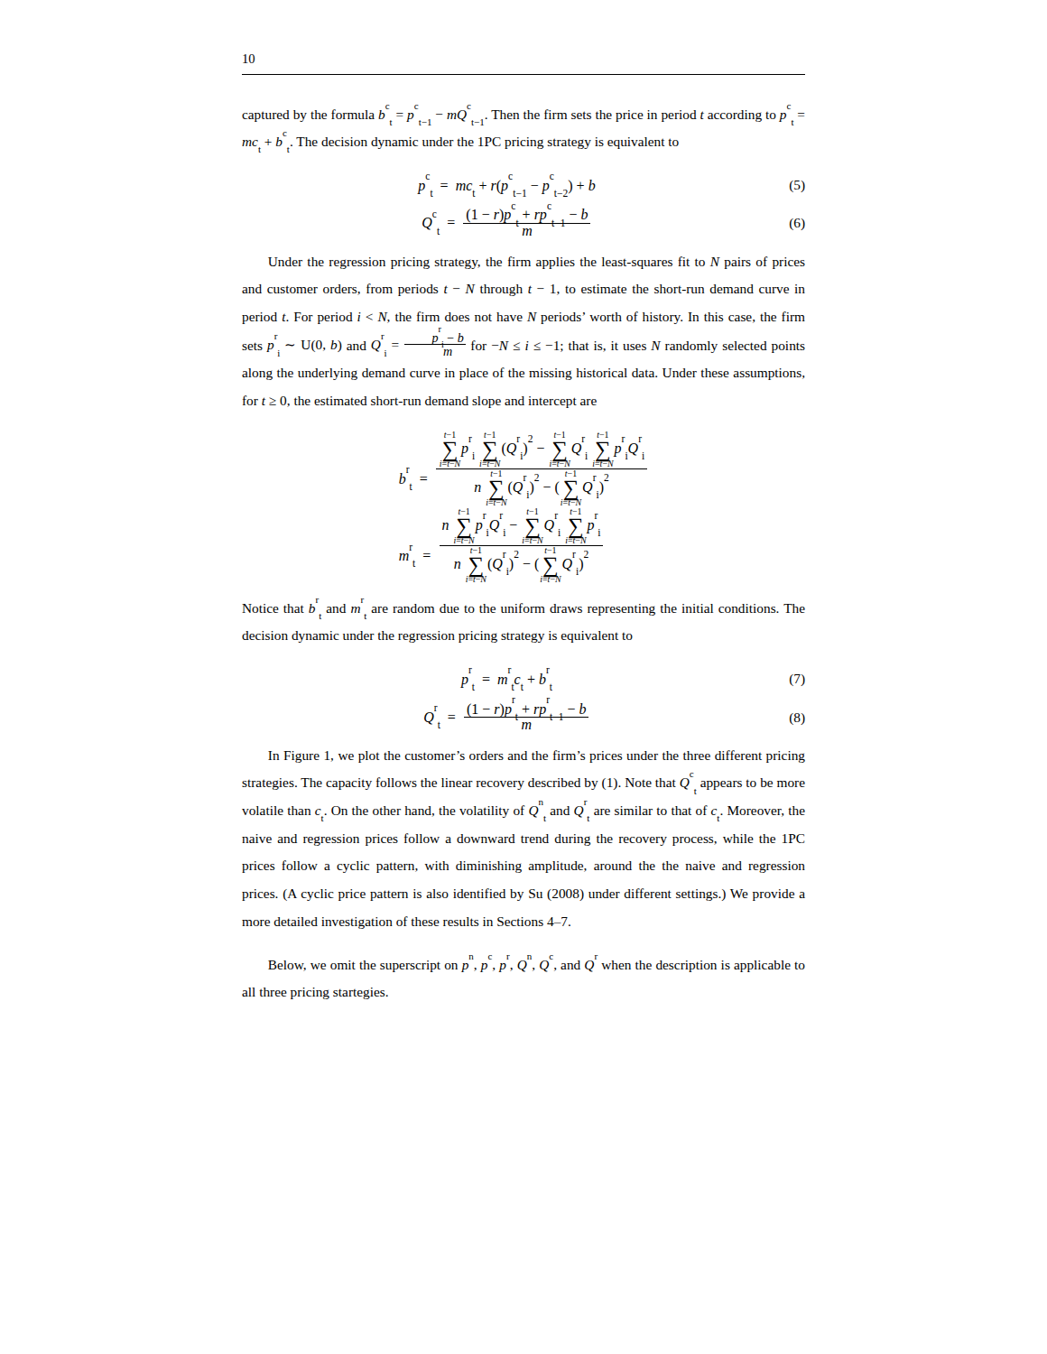10
captured by the formula bct = pct−1 − mQct−1. Then the firm sets the price in period t according to pct = mct + bct. The decision dynamic under the 1PC pricing strategy is equivalent to
pct = mct + r(pct−1 − pct−2) + b
(5)
Qct = (1 − r)pct + rpct−1 − b m
(6)
Under the regression pricing strategy, the firm applies the least-squares fit to N pairs of prices and customer orders, from periods t − N through t − 1, to estimate the short-run demand curve in period t. For period i < N, the firm does not have N periods’ worth of history. In this case, the firm sets pri ∼ U(0, b) and Qri = pri − b m for −N ≤ i ≤ −1; that is, it uses N randomly selected points along the underlying demand curve in place of the missing historical data. Under these assumptions, for t ≥ 0, the estimated short-run demand slope and intercept are
brt = t−1∑i=t−N pri t−1∑i=t−N(Qri)2 − t−1∑i=t−N Qri t−1∑i=t−N priQri n t−1∑i=t−N(Qri)2 − (t−1∑i=t−N Qri)2
mrt = n t−1∑i=t−N priQri − t−1∑i=t−N Qri t−1∑i=t−N pri n t−1∑i=t−N(Qri)2 − (t−1∑i=t−N Qri)2
Notice that brt and mrt are random due to the uniform draws representing the initial conditions. The decision dynamic under the regression pricing strategy is equivalent to
prt = mrtct + brt
(7)
Qrt = (1 − r)prt + rprt−1 − b m
(8)
In Figure 1, we plot the customer’s orders and the firm’s prices under the three different pricing strategies. The capacity follows the linear recovery described by (1). Note that Qct appears to be more volatile than ct. On the other hand, the volatility of Qnt and Qrt are similar to that of ct. Moreover, the naive and regression prices follow a downward trend during the recovery process, while the 1PC prices follow a cyclic pattern, with diminishing amplitude, around the the naive and regression prices. (A cyclic price pattern is also identified by Su (2008) under different settings.) We provide a more detailed investigation of these results in Sections 4–7.
Below, we omit the superscript on pn, pc, pr, Qn, Qc, and Qr when the description is applicable to all three pricing startegies.